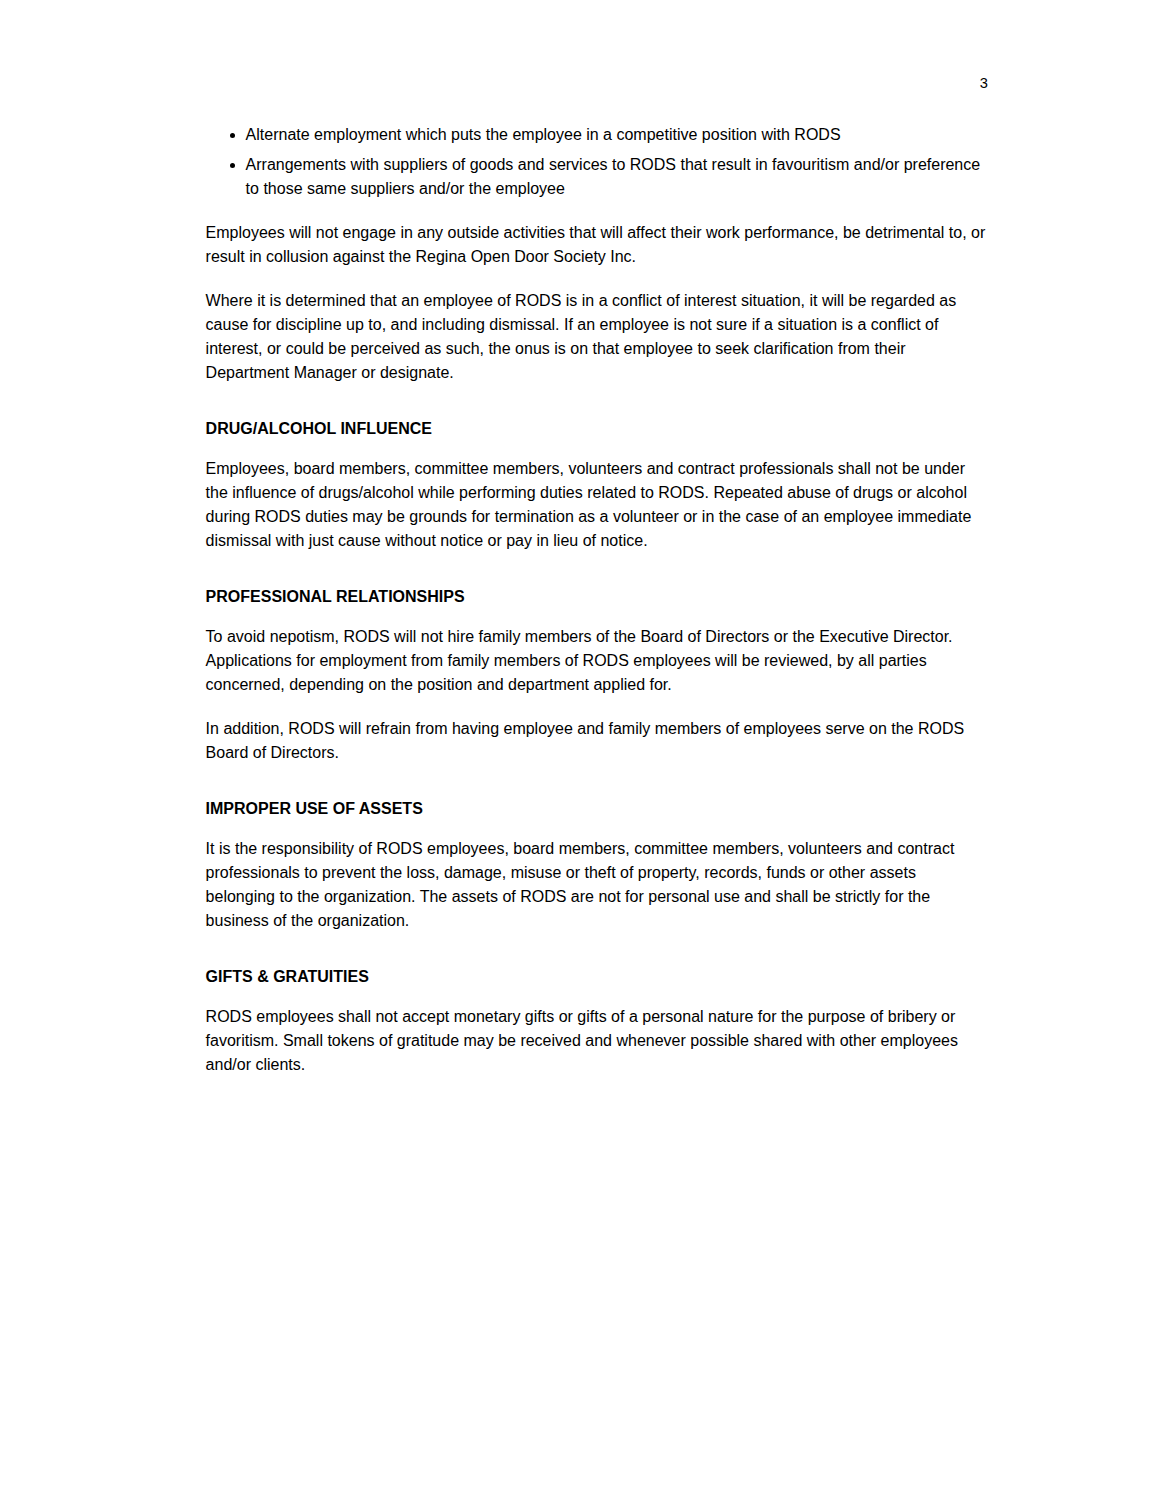3
Alternate employment which puts the employee in a competitive position with RODS
Arrangements with suppliers of goods and services to RODS that result in favouritism and/or preference to those same suppliers and/or the employee
Employees will not engage in any outside activities that will affect their work performance, be detrimental to, or result in collusion against the Regina Open Door Society Inc.
Where it is determined that an employee of RODS is in a conflict of interest situation, it will be regarded as cause for discipline up to, and including dismissal. If an employee is not sure if a situation is a conflict of interest, or could be perceived as such, the onus is on that employee to seek clarification from their Department Manager or designate.
Drug/Alcohol Influence
Employees, board members, committee members, volunteers and contract professionals shall not be under the influence of drugs/alcohol while performing duties related to RODS. Repeated abuse of drugs or alcohol during RODS duties may be grounds for termination as a volunteer or in the case of an employee immediate dismissal with just cause without notice or pay in lieu of notice.
Professional Relationships
To avoid nepotism, RODS will not hire family members of the Board of Directors or the Executive Director. Applications for employment from family members of RODS employees will be reviewed, by all parties concerned, depending on the position and department applied for.
In addition, RODS will refrain from having employee and family members of employees serve on the RODS Board of Directors.
Improper Use of Assets
It is the responsibility of RODS employees, board members, committee members, volunteers and contract professionals to prevent the loss, damage, misuse or theft of property, records, funds or other assets belonging to the organization. The assets of RODS are not for personal use and shall be strictly for the business of the organization.
Gifts & Gratuities
RODS employees shall not accept monetary gifts or gifts of a personal nature for the purpose of bribery or favoritism. Small tokens of gratitude may be received and whenever possible shared with other employees and/or clients.